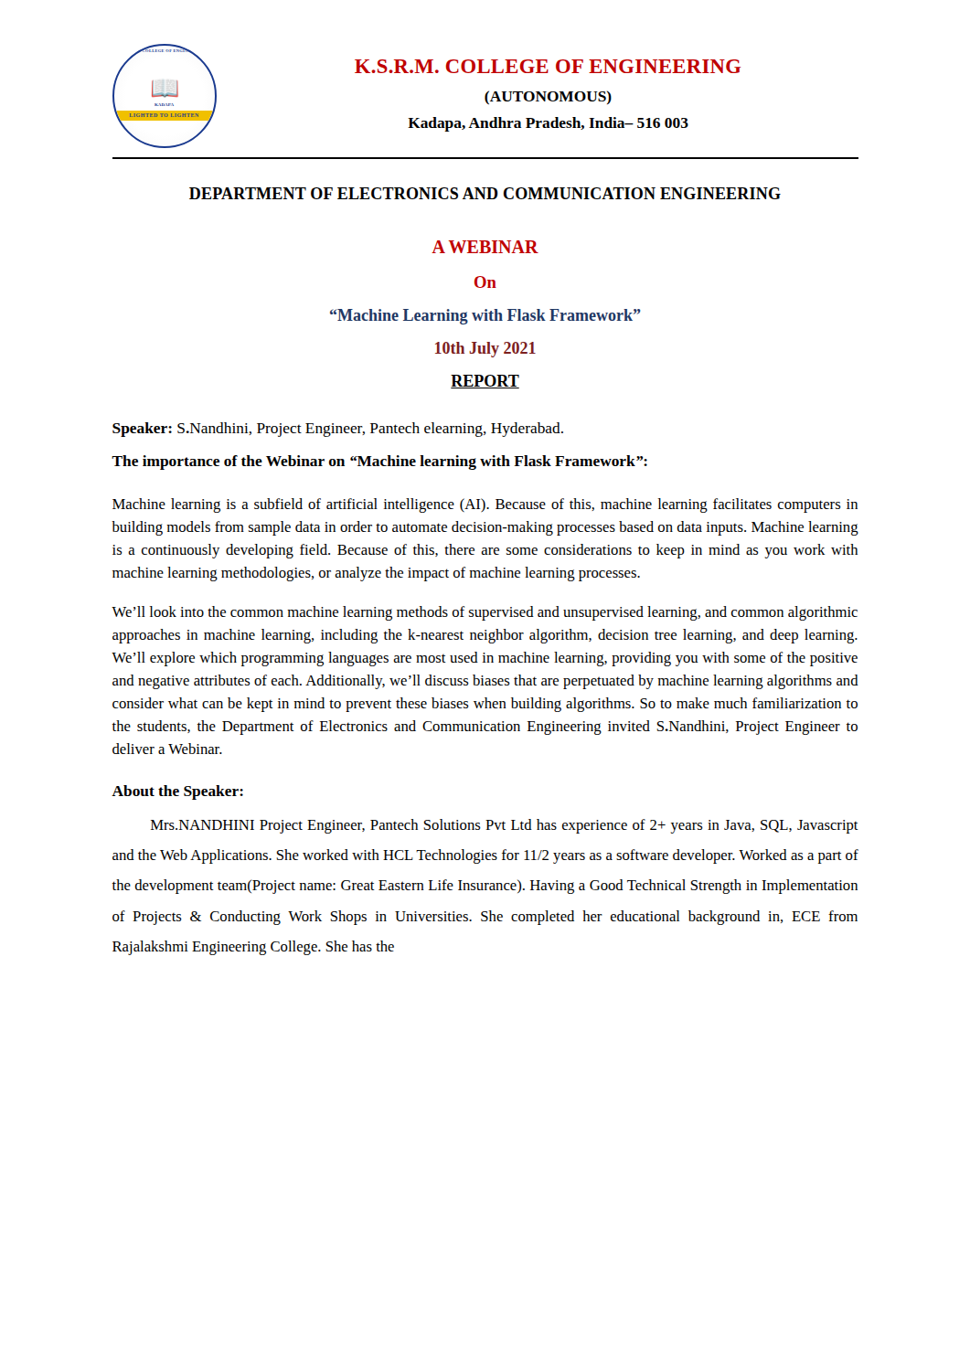K.S.R.M. COLLEGE OF ENGINEERING
📖
KADAPA
LIGHTED TO LIGHTEN
K.S.R.M. COLLEGE OF ENGINEERING
(AUTONOMOUS)
Kadapa, Andhra Pradesh, India– 516 003
DEPARTMENT OF ELECTRONICS AND COMMUNICATION ENGINEERING
A WEBINAR
On
“Machine Learning with Flask Framework”
10th July 2021
REPORT
Speaker: S. Nandhini, Project Engineer, Pantech elearning, Hyderabad.
The importance of the Webinar on “Machine learning with Flask Framework”:
Machine learning is a subfield of artificial intelligence (AI). Because of this, machine learning facilitates computers in building models from sample data in order to automate decision-making processes based on data inputs. Machine learning is a continuously developing field. Because of this, there are some considerations to keep in mind as you work with machine learning methodologies, or analyze the impact of machine learning processes.
We’ll look into the common machine learning methods of supervised and unsupervised learning, and common algorithmic approaches in machine learning, including the k-nearest neighbor algorithm, decision tree learning, and deep learning. We’ll explore which programming languages are most used in machine learning, providing you with some of the positive and negative attributes of each. Additionally, we’ll discuss biases that are perpetuated by machine learning algorithms and consider what can be kept in mind to prevent these biases when building algorithms. So to make much familiarization to the students, the Department of Electronics and Communication Engineering invited S. Nandhini, Project Engineer to deliver a Webinar.
About the Speaker:
Mrs.NANDHINI Project Engineer, Pantech Solutions Pvt Ltd has experience of 2+ years in Java, SQL, Javascript and the Web Applications. She worked with HCL Technologies for 11/2 years as a software developer. Worked as a part of the development team(Project name: Great Eastern Life Insurance). Having a Good Technical Strength in Implementation of Projects & Conducting Work Shops in Universities. She completed her educational background in, ECE from Rajalakshmi Engineering College. She has the